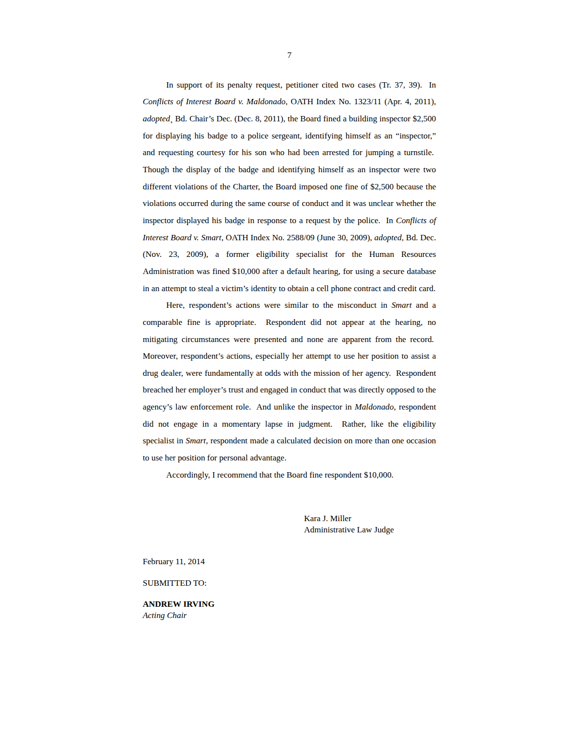7
In support of its penalty request, petitioner cited two cases (Tr. 37, 39). In Conflicts of Interest Board v. Maldonado, OATH Index No. 1323/11 (Apr. 4, 2011), adopted¸ Bd. Chair’s Dec. (Dec. 8, 2011), the Board fined a building inspector $2,500 for displaying his badge to a police sergeant, identifying himself as an “inspector,” and requesting courtesy for his son who had been arrested for jumping a turnstile. Though the display of the badge and identifying himself as an inspector were two different violations of the Charter, the Board imposed one fine of $2,500 because the violations occurred during the same course of conduct and it was unclear whether the inspector displayed his badge in response to a request by the police. In Conflicts of Interest Board v. Smart, OATH Index No. 2588/09 (June 30, 2009), adopted, Bd. Dec. (Nov. 23, 2009), a former eligibility specialist for the Human Resources Administration was fined $10,000 after a default hearing, for using a secure database in an attempt to steal a victim’s identity to obtain a cell phone contract and credit card.
Here, respondent’s actions were similar to the misconduct in Smart and a comparable fine is appropriate. Respondent did not appear at the hearing, no mitigating circumstances were presented and none are apparent from the record. Moreover, respondent’s actions, especially her attempt to use her position to assist a drug dealer, were fundamentally at odds with the mission of her agency. Respondent breached her employer’s trust and engaged in conduct that was directly opposed to the agency’s law enforcement role. And unlike the inspector in Maldonado, respondent did not engage in a momentary lapse in judgment. Rather, like the eligibility specialist in Smart, respondent made a calculated decision on more than one occasion to use her position for personal advantage.
Accordingly, I recommend that the Board fine respondent $10,000.
Kara J. Miller
Administrative Law Judge
February 11, 2014
SUBMITTED TO:
ANDREW IRVING
Acting Chair